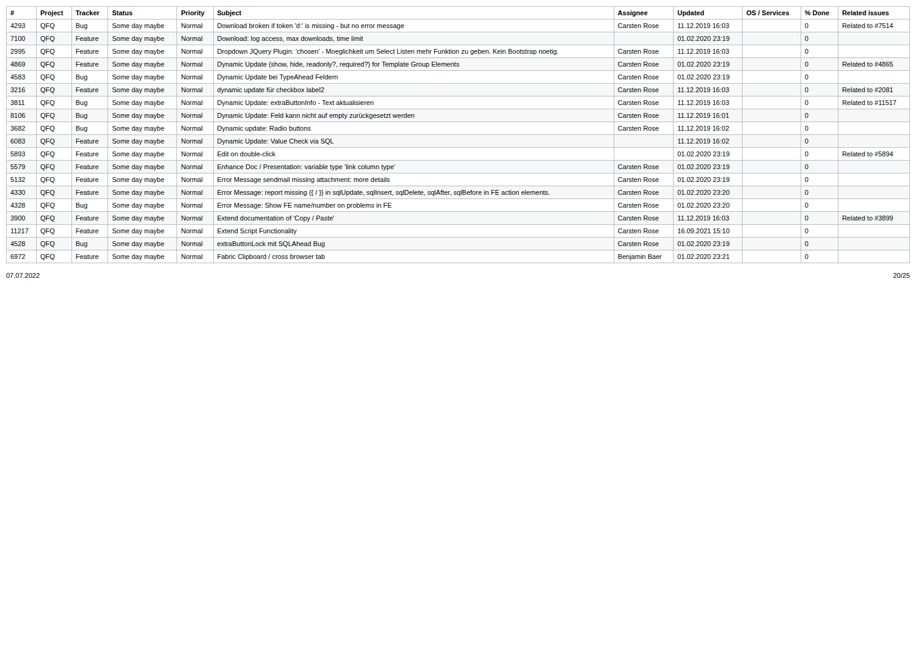| # | Project | Tracker | Status | Priority | Subject | Assignee | Updated | OS / Services | % Done | Related issues |
| --- | --- | --- | --- | --- | --- | --- | --- | --- | --- | --- |
| 4293 | QFQ | Bug | Some day maybe | Normal | Download broken if token 'd:' is missing - but no error message | Carsten Rose | 11.12.2019 16:03 | | 0 | Related to #7514 |
| 7100 | QFQ | Feature | Some day maybe | Normal | Download: log access, max downloads, time limit | | 01.02.2020 23:19 | | 0 | |
| 2995 | QFQ | Feature | Some day maybe | Normal | Dropdown JQuery Plugin: 'chosen' - Moeglichkeit um Select Listen mehr Funktion zu geben. Kein Bootstrap noetig. | Carsten Rose | 11.12.2019 16:03 | | 0 | |
| 4869 | QFQ | Feature | Some day maybe | Normal | Dynamic Update (show, hide, readonly?, required?) for Template Group Elements | Carsten Rose | 01.02.2020 23:19 | | 0 | Related to #4865 |
| 4583 | QFQ | Bug | Some day maybe | Normal | Dynamic Update bei TypeAhead Feldern | Carsten Rose | 01.02.2020 23:19 | | 0 | |
| 3216 | QFQ | Feature | Some day maybe | Normal | dynamic update für checkbox label2 | Carsten Rose | 11.12.2019 16:03 | | 0 | Related to #2081 |
| 3811 | QFQ | Bug | Some day maybe | Normal | Dynamic Update: extraButtonInfo - Text aktualisieren | Carsten Rose | 11.12.2019 16:03 | | 0 | Related to #11517 |
| 8106 | QFQ | Bug | Some day maybe | Normal | Dynamic Update: Feld kann nicht auf empty zurückgesetzt werden | Carsten Rose | 11.12.2019 16:01 | | 0 | |
| 3682 | QFQ | Bug | Some day maybe | Normal | Dynamic update: Radio buttons | Carsten Rose | 11.12.2019 16:02 | | 0 | |
| 6083 | QFQ | Feature | Some day maybe | Normal | Dynamic Update: Value Check via SQL | | 11.12.2019 16:02 | | 0 | |
| 5893 | QFQ | Feature | Some day maybe | Normal | Edit on double-click | | 01.02.2020 23:19 | | 0 | Related to #5894 |
| 5579 | QFQ | Feature | Some day maybe | Normal | Enhance Doc / Presentation: variable type 'link column type' | Carsten Rose | 01.02.2020 23:19 | | 0 | |
| 5132 | QFQ | Feature | Some day maybe | Normal | Error Message sendmail missing attachment: more details | Carsten Rose | 01.02.2020 23:19 | | 0 | |
| 4330 | QFQ | Feature | Some day maybe | Normal | Error Message: report missing {{ / }} in sqlUpdate, sqlInsert, sqlDelete, sqlAfter, sqlBefore in FE action elements. | Carsten Rose | 01.02.2020 23:20 | | 0 | |
| 4328 | QFQ | Bug | Some day maybe | Normal | Error Message: Show FE name/number on problems in FE | Carsten Rose | 01.02.2020 23:20 | | 0 | |
| 3900 | QFQ | Feature | Some day maybe | Normal | Extend documentation of 'Copy / Paste' | Carsten Rose | 11.12.2019 16:03 | | 0 | Related to #3899 |
| 11217 | QFQ | Feature | Some day maybe | Normal | Extend Script Functionality | Carsten Rose | 16.09.2021 15:10 | | 0 | |
| 4528 | QFQ | Bug | Some day maybe | Normal | extraButtonLock mit SQLAhead Bug | Carsten Rose | 01.02.2020 23:19 | | 0 | |
| 6972 | QFQ | Feature | Some day maybe | Normal | Fabric Clipboard / cross browser tab | Benjamin Baer | 01.02.2020 23:21 | | 0 | |
07.07.2022 20/25